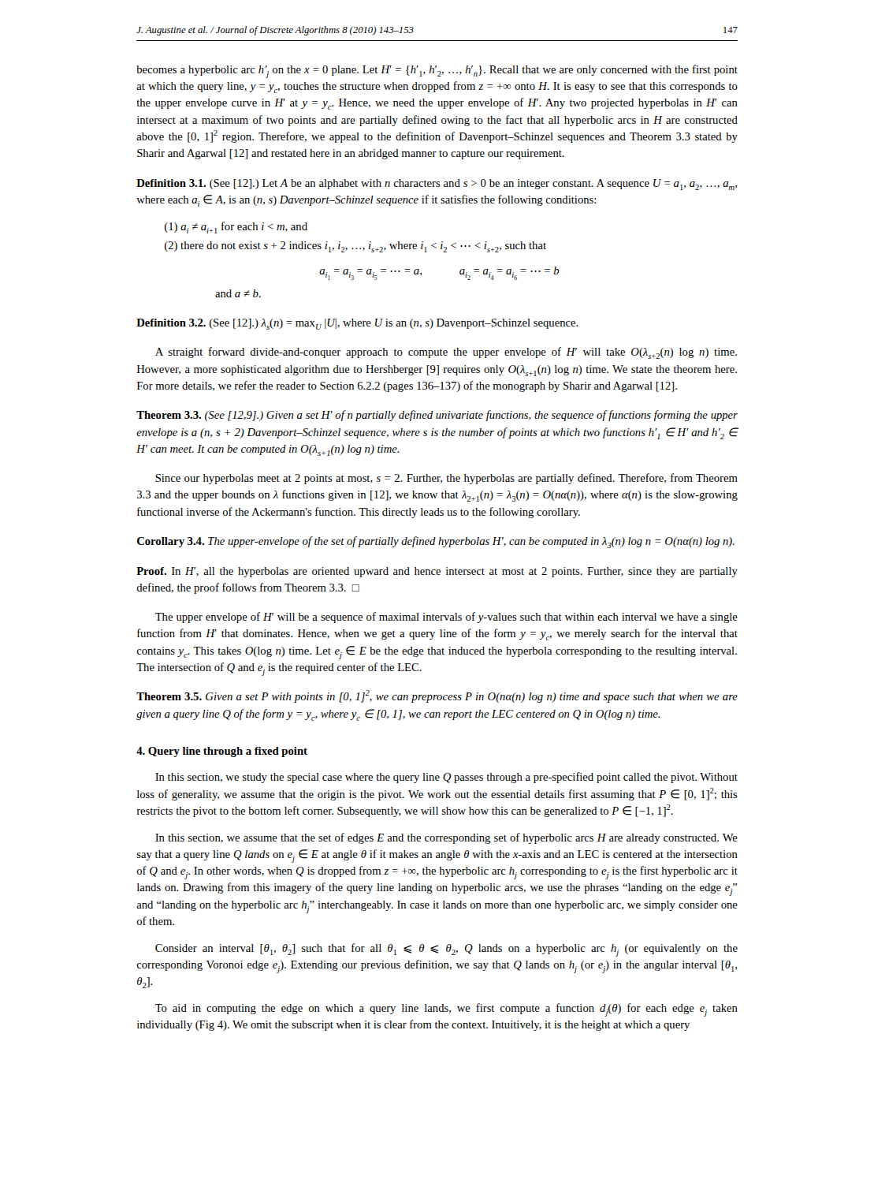J. Augustine et al. / Journal of Discrete Algorithms 8 (2010) 143–153 147
becomes a hyperbolic arc h′j on the x = 0 plane. Let H′ = {h′1, h′2, …, h′n}. Recall that we are only concerned with the first point at which the query line, y = yc, touches the structure when dropped from z = +∞ onto H. It is easy to see that this corresponds to the upper envelope curve in H′ at y = yc. Hence, we need the upper envelope of H′. Any two projected hyperbolas in H′ can intersect at a maximum of two points and are partially defined owing to the fact that all hyperbolic arcs in H are constructed above the [0, 1]2 region. Therefore, we appeal to the definition of Davenport–Schinzel sequences and Theorem 3.3 stated by Sharir and Agarwal [12] and restated here in an abridged manner to capture our requirement.
Definition 3.1. (See [12].) Let A be an alphabet with n characters and s > 0 be an integer constant. A sequence U = a1, a2, …, am, where each ai ∈ A, is an (n, s) Davenport–Schinzel sequence if it satisfies the following conditions:
(1) ai ≠ ai+1 for each i < m, and
(2) there do not exist s + 2 indices i1, i2, …, is+2, where i1 < i2 < ⋯ < is+2, such that ai1 = ai3 = ai5 = ⋯ = a, ai2 = ai4 = ai6 = ⋯ = b and a ≠ b.
Definition 3.2. (See [12].) λs(n) = maxU |U|, where U is an (n, s) Davenport–Schinzel sequence.
A straight forward divide-and-conquer approach to compute the upper envelope of H′ will take O(λs+2(n) log n) time. However, a more sophisticated algorithm due to Hershberger [9] requires only O(λs+1(n) log n) time. We state the theorem here. For more details, we refer the reader to Section 6.2.2 (pages 136–137) of the monograph by Sharir and Agarwal [12].
Theorem 3.3. (See [12,9].) Given a set H′ of n partially defined univariate functions, the sequence of functions forming the upper envelope is a (n, s + 2) Davenport–Schinzel sequence, where s is the number of points at which two functions h′1 ∈ H′ and h′2 ∈ H′ can meet. It can be computed in O(λs+1(n) log n) time.
Since our hyperbolas meet at 2 points at most, s = 2. Further, the hyperbolas are partially defined. Therefore, from Theorem 3.3 and the upper bounds on λ functions given in [12], we know that λ2+1(n) = λ3(n) = O(nα(n)), where α(n) is the slow-growing functional inverse of the Ackermann's function. This directly leads us to the following corollary.
Corollary 3.4. The upper-envelope of the set of partially defined hyperbolas H′, can be computed in λ3(n) log n = O(nα(n) log n).
Proof. In H′, all the hyperbolas are oriented upward and hence intersect at most at 2 points. Further, since they are partially defined, the proof follows from Theorem 3.3. □
The upper envelope of H′ will be a sequence of maximal intervals of y-values such that within each interval we have a single function from H′ that dominates. Hence, when we get a query line of the form y = yc, we merely search for the interval that contains yc. This takes O(log n) time. Let ej ∈ E be the edge that induced the hyperbola corresponding to the resulting interval. The intersection of Q and ej is the required center of the LEC.
Theorem 3.5. Given a set P with points in [0, 1]2, we can preprocess P in O(nα(n) log n) time and space such that when we are given a query line Q of the form y = yc, where yc ∈ [0, 1], we can report the LEC centered on Q in O(log n) time.
4. Query line through a fixed point
In this section, we study the special case where the query line Q passes through a pre-specified point called the pivot. Without loss of generality, we assume that the origin is the pivot. We work out the essential details first assuming that P ∈ [0, 1]2; this restricts the pivot to the bottom left corner. Subsequently, we will show how this can be generalized to P ∈ [−1, 1]2.
In this section, we assume that the set of edges E and the corresponding set of hyperbolic arcs H are already constructed. We say that a query line Q lands on ej ∈ E at angle θ if it makes an angle θ with the x-axis and an LEC is centered at the intersection of Q and ej. In other words, when Q is dropped from z = +∞, the hyperbolic arc hj corresponding to ej is the first hyperbolic arc it lands on. Drawing from this imagery of the query line landing on hyperbolic arcs, we use the phrases “landing on the edge ej” and “landing on the hyperbolic arc hj” interchangeably. In case it lands on more than one hyperbolic arc, we simply consider one of them.
Consider an interval [θ1, θ2] such that for all θ1 ⩽ θ ⩽ θ2, Q lands on a hyperbolic arc hj (or equivalently on the corresponding Voronoi edge ej). Extending our previous definition, we say that Q lands on hj (or ej) in the angular interval [θ1, θ2].
To aid in computing the edge on which a query line lands, we first compute a function dj(θ) for each edge ej taken individually (Fig 4). We omit the subscript when it is clear from the context. Intuitively, it is the height at which a query